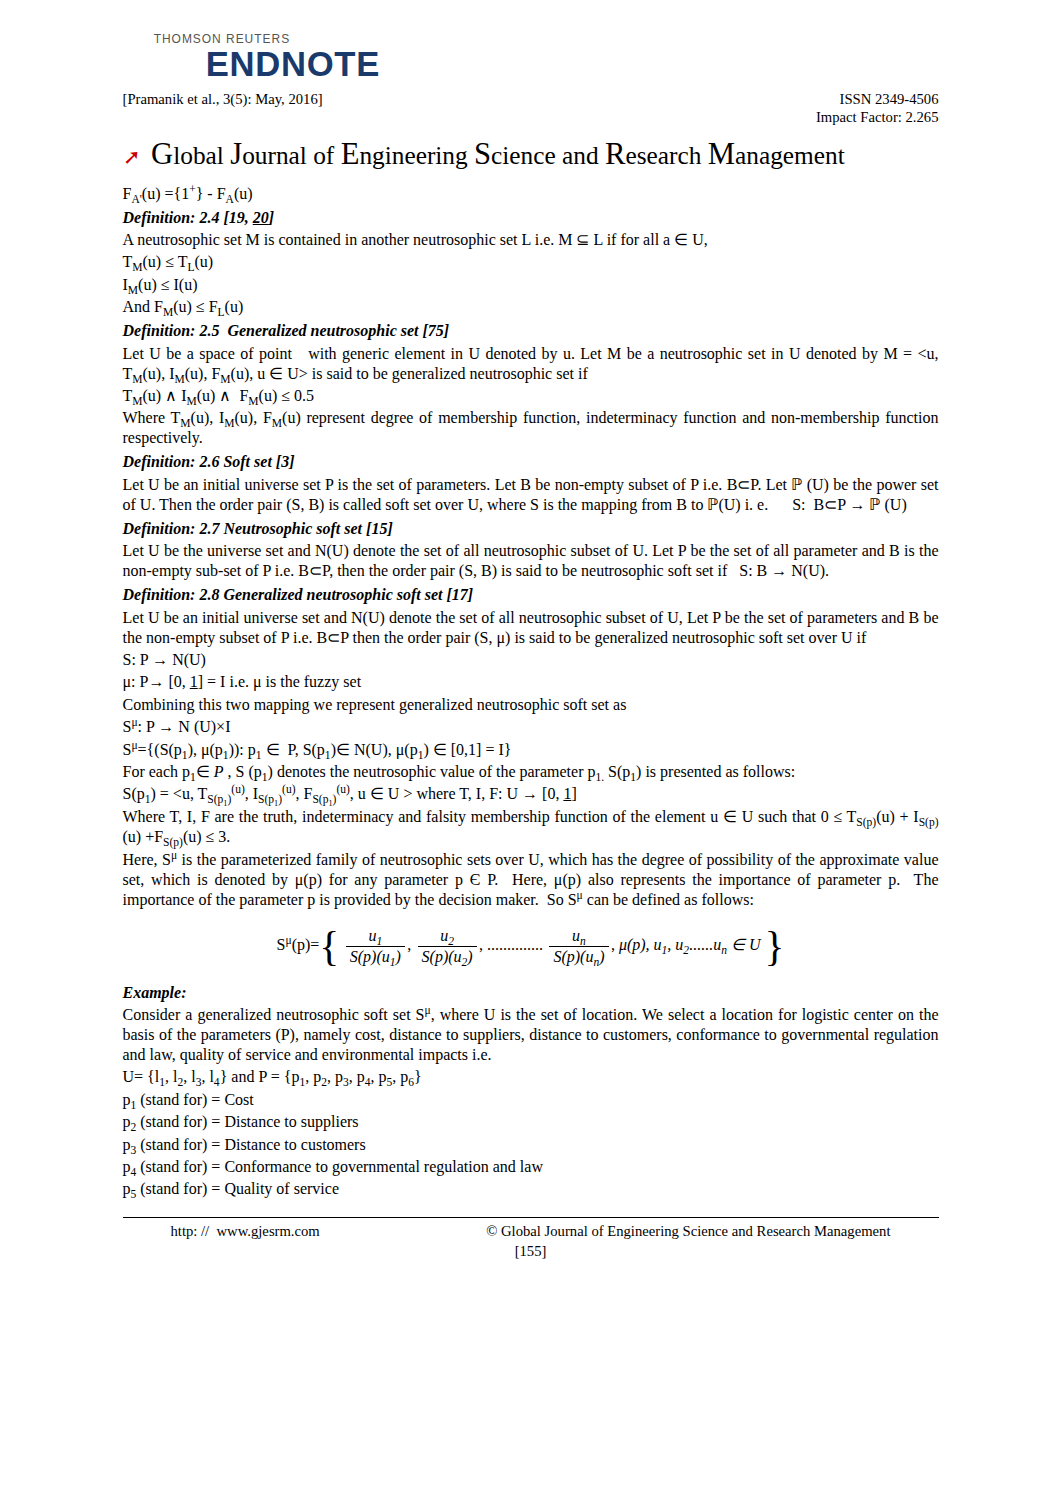THOMSON REUTERS ENDNOTE
[Pramanik et al., 3(5): May, 2016]
ISSN 2349-4506
Impact Factor: 2.265
➚ Global Journal of Engineering Science and Research Management
FA'(u) ={1+} - FA(u)
Definition: 2.4 [19, 20]
A neutrosophic set M is contained in another neutrosophic set L i.e. M ⊆ L if for all a ∈ U,
TM(u) ≤ TL(u)
IM(u) ≤ I(u)
And FM(u) ≤ FL(u)
Definition: 2.5 Generalized neutrosophic set [75]
Let U be a space of point with generic element in U denoted by u. Let M be a neutrosophic set in U denoted by M = <u, TM(u), IM(u), FM(u), u ∈ U> is said to be generalized neutrosophic set if
TM(u) ∧ IM(u) ∧ FM(u) ≤ 0.5
Where TM(u), IM(u), FM(u) represent degree of membership function, indeterminacy function and non-membership function respectively.
Definition: 2.6 Soft set [3]
Let U be an initial universe set P is the set of parameters. Let B be non-empty subset of P i.e. B⊂P. Let ℙ (U) be the power set of U. Then the order pair (S, B) is called soft set over U, where S is the mapping from B to ℙ(U) i. e. S: B⊂P → ℙ (U)
Definition: 2.7 Neutrosophic soft set [15]
Let U be the universe set and N(U) denote the set of all neutrosophic subset of U. Let P be the set of all parameter and B is the non-empty sub-set of P i.e. B⊂P, then the order pair (S, B) is said to be neutrosophic soft set if S: B → N(U).
Definition: 2.8 Generalized neutrosophic soft set [17]
Let U be an initial universe set and N(U) denote the set of all neutrosophic subset of U, Let P be the set of parameters and B be the non-empty subset of P i.e. B⊂P then the order pair (S, μ) is said to be generalized neutrosophic soft set over U if
S: P → N(U)
μ: P→ [0, 1] = I i.e. μ is the fuzzy set
Combining this two mapping we represent generalized neutrosophic soft set as
Sμ: P → N (U)×I
Sμ={(S(p1), μ(p1)): p1 ∈ P, S(p1)∈ N(U), μ(p1) ∈ [0,1] = I}
For each p1∈ P , S (p1) denotes the neutrosophic value of the parameter p1. S(p1) is presented as follows:
S(p1) = <u, TS(p1)(u), IS(p1)(u), FS(p1)(u), u ∈ U > where T, I, F: U → [0, 1]
Where T, I, F are the truth, indeterminacy and falsity membership function of the element u ∈ U such that 0 ≤ TS(p)(u) + IS(p)(u) +FS(p)(u) ≤ 3.
Here, Sμ is the parameterized family of neutrosophic sets over U, which has the degree of possibility of the approximate value set, which is denoted by μ(p) for any parameter p Є P. Here, μ(p) also represents the importance of parameter p. The importance of the parameter p is provided by the decision maker. So Sμ can be defined as follows:
Sμ(p)={ u1 S(p)(u1), u2 S(p)(u2), .............. un S(p)(un), μ(p), u1, u2......un ∈ U }
Example:
Consider a generalized neutrosophic soft set Sμ, where U is the set of location. We select a location for logistic center on the basis of the parameters (P), namely cost, distance to suppliers, distance to customers, conformance to governmental regulation and law, quality of service and environmental impacts i.e.
U= {l1, l2, l3, l4} and P = {p1, p2, p3, p4, p5, p6}
p1 (stand for) = Cost
p2 (stand for) = Distance to suppliers
p3 (stand for) = Distance to customers
p4 (stand for) = Conformance to governmental regulation and law
p5 (stand for) = Quality of service
http: // www.gjesrm.com © Global Journal of Engineering Science and Research Management
[155]